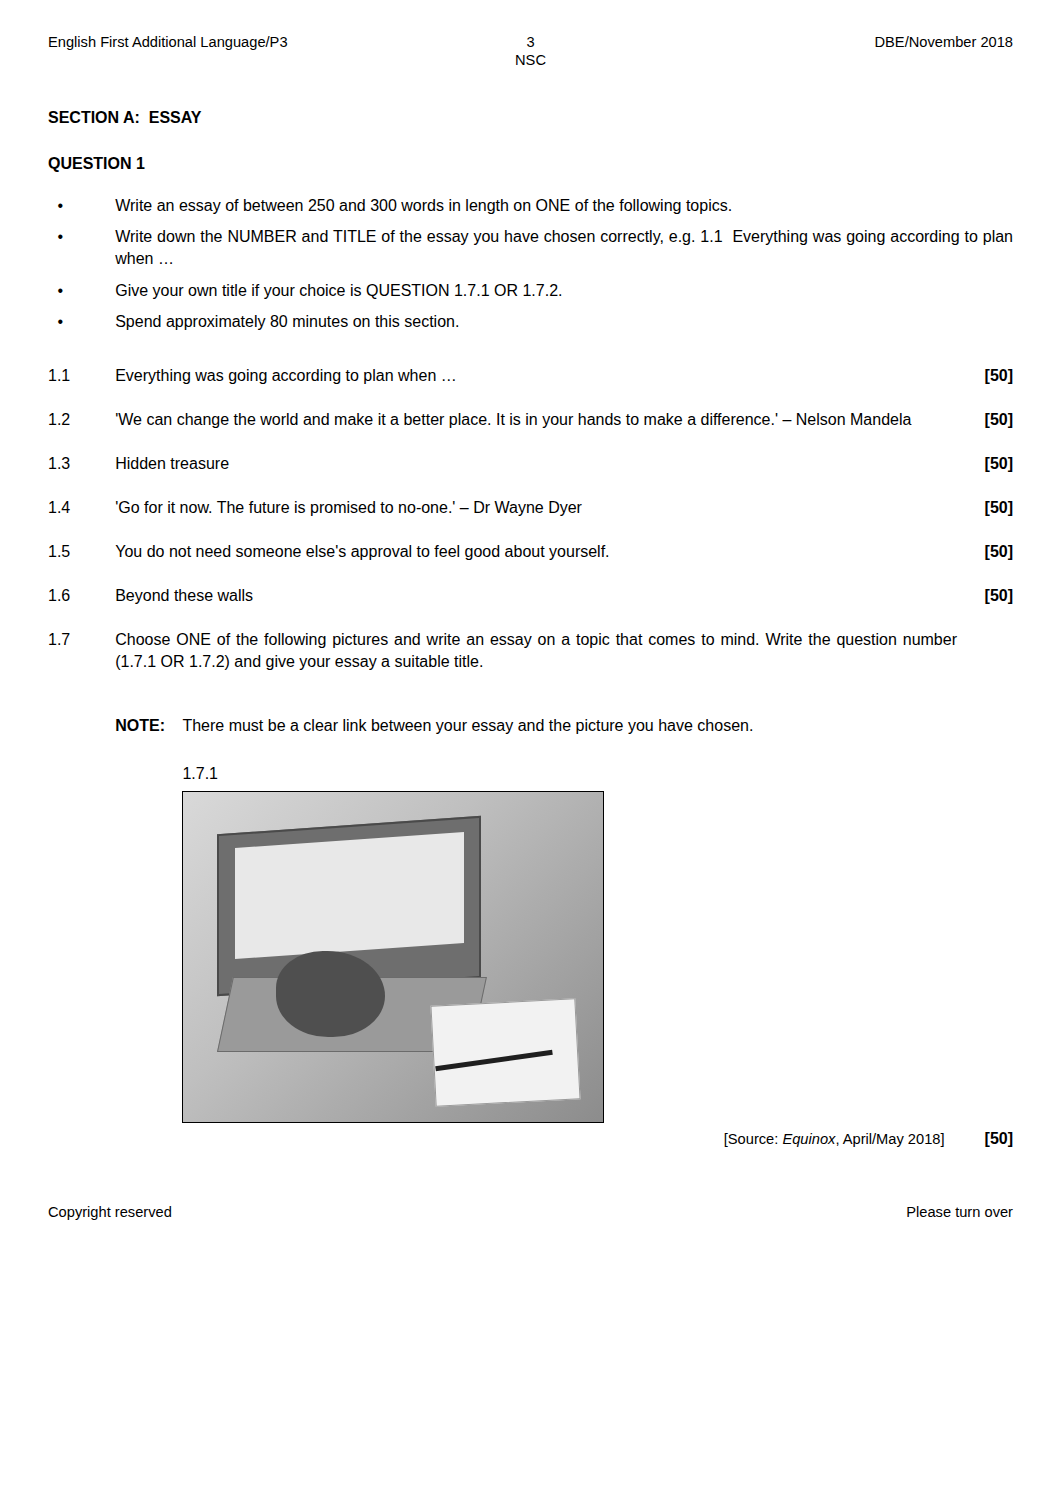English First Additional Language/P3
3
DBE/November 2018
NSC
SECTION A: ESSAY
QUESTION 1
Write an essay of between 250 and 300 words in length on ONE of the following topics.
Write down the NUMBER and TITLE of the essay you have chosen correctly, e.g. 1.1 Everything was going according to plan when …
Give your own title if your choice is QUESTION 1.7.1 OR 1.7.2.
Spend approximately 80 minutes on this section.
| 1.1 | Everything was going according to plan when … | [50] |
| 1.2 | 'We can change the world and make it a better place. It is in your hands to make a difference.' – Nelson Mandela | [50] |
| 1.3 | Hidden treasure | [50] |
| 1.4 | 'Go for it now. The future is promised to no-one.' – Dr Wayne Dyer | [50] |
| 1.5 | You do not need someone else's approval to feel good about yourself. | [50] |
| 1.6 | Beyond these walls | [50] |
| 1.7 | Choose ONE of the following pictures and write an essay on a topic that comes to mind. Write the question number (1.7.1 OR 1.7.2) and give your essay a suitable title. | |
NOTE: There must be a clear link between your essay and the picture you have chosen.
1.7.1
[Source: Equinox, April/May 2018] [50]
Copyright reserved
Please turn over